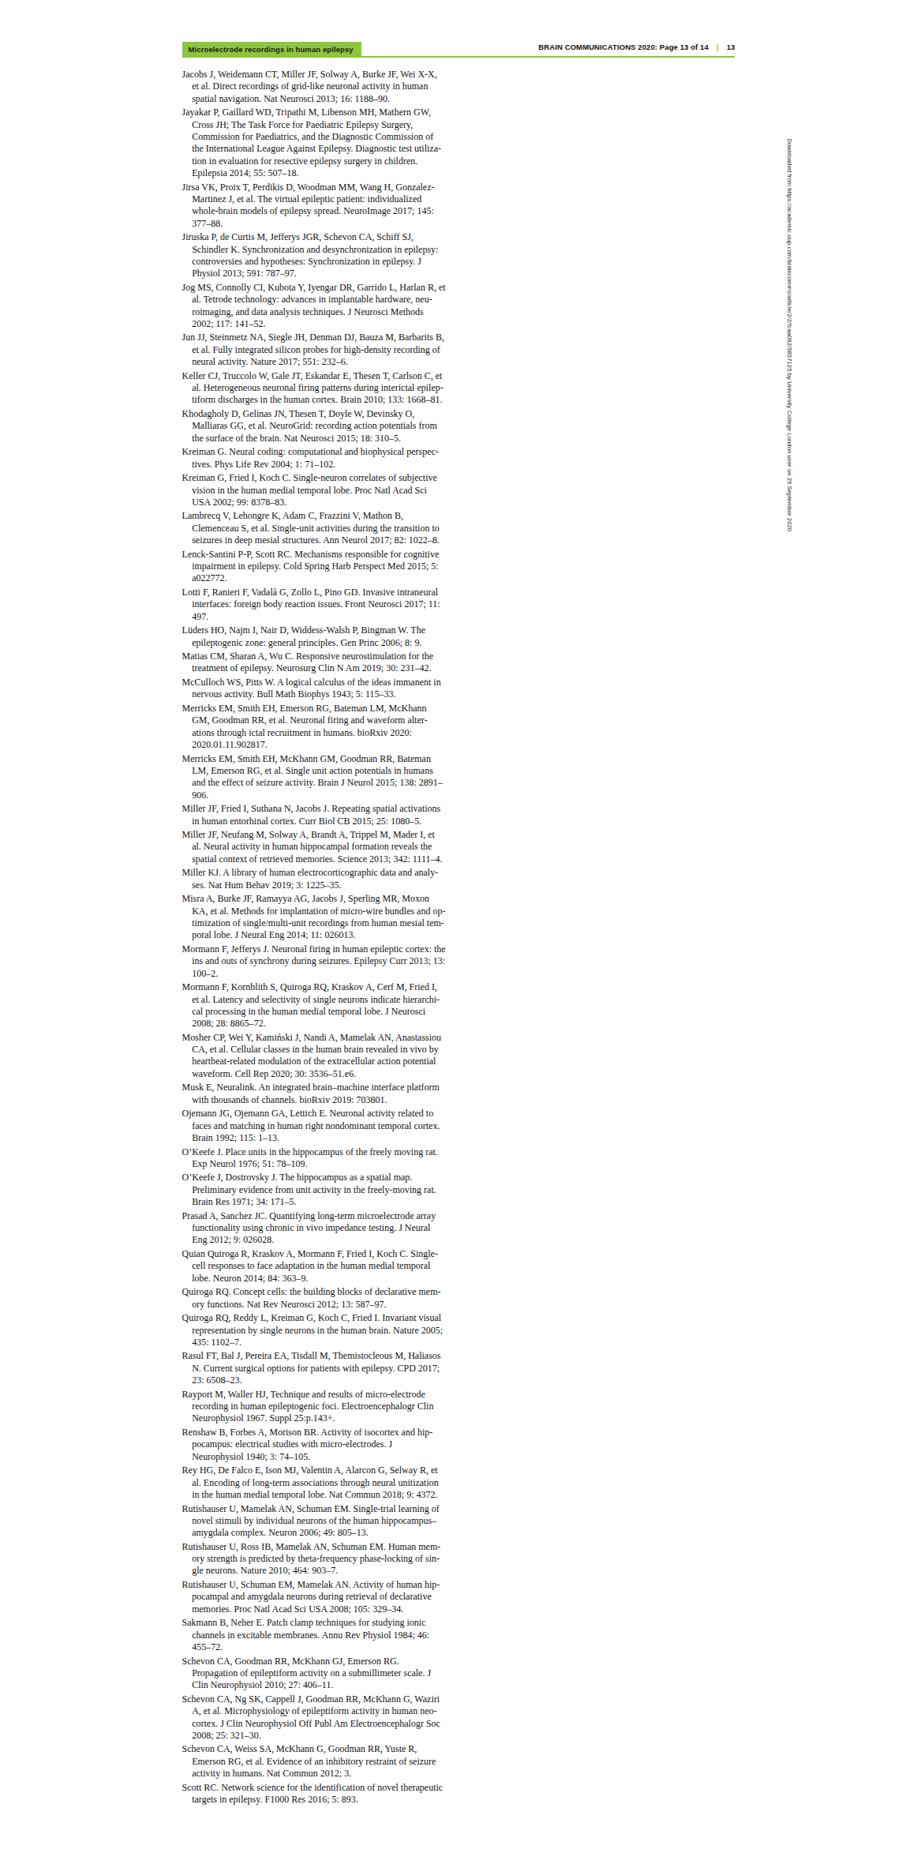Microelectrode recordings in human epilepsy
BRAIN COMMUNICATIONS 2020: Page 13 of 14 | 13
Jacobs J, Weidemann CT, Miller JF, Solway A, Burke JF, Wei X-X, et al. Direct recordings of grid-like neuronal activity in human spatial navigation. Nat Neurosci 2013; 16: 1188–90.
Jayakar P, Gaillard WD, Tripathi M, Libenson MH, Mathern GW, Cross JH; The Task Force for Paediatric Epilepsy Surgery, Commission for Paediatrics, and the Diagnostic Commission of the International League Against Epilepsy. Diagnostic test utilization in evaluation for resective epilepsy surgery in children. Epilepsia 2014; 55: 507–18.
Jirsa VK, Proix T, Perdikis D, Woodman MM, Wang H, Gonzalez-Martinez J, et al. The virtual epileptic patient: individualized whole-brain models of epilepsy spread. NeuroImage 2017; 145: 377–88.
Jiruska P, de Curtis M, Jefferys JGR, Schevon CA, Schiff SJ, Schindler K. Synchronization and desynchronization in epilepsy: controversies and hypotheses: Synchronization in epilepsy. J Physiol 2013; 591: 787–97.
Jog MS, Connolly CI, Kubota Y, Iyengar DR, Garrido L, Harlan R, et al. Tetrode technology: advances in implantable hardware, neuroimaging, and data analysis techniques. J Neurosci Methods 2002; 117: 141–52.
Jun JJ, Steinmetz NA, Siegle JH, Denman DJ, Bauza M, Barbarits B, et al. Fully integrated silicon probes for high-density recording of neural activity. Nature 2017; 551: 232–6.
Keller CJ, Truccolo W, Gale JT, Eskandar E, Thesen T, Carlson C, et al. Heterogeneous neuronal firing patterns during interictal epileptiform discharges in the human cortex. Brain 2010; 133: 1668–81.
Khodagholy D, Gelinas JN, Thesen T, Doyle W, Devinsky O, Malliaras GG, et al. NeuroGrid: recording action potentials from the surface of the brain. Nat Neurosci 2015; 18: 310–5.
Kreiman G. Neural coding: computational and biophysical perspectives. Phys Life Rev 2004; 1: 71–102.
Kreiman G, Fried I, Koch C. Single-neuron correlates of subjective vision in the human medial temporal lobe. Proc Natl Acad Sci USA 2002; 99: 8378–83.
Lambrecq V, Lehongre K, Adam C, Frazzini V, Mathon B, Clemenceau S, et al. Single-unit activities during the transition to seizures in deep mesial structures. Ann Neurol 2017; 82: 1022–8.
Lenck-Santini P-P, Scott RC. Mechanisms responsible for cognitive impairment in epilepsy. Cold Spring Harb Perspect Med 2015; 5: a022772.
Lotti F, Ranieri F, Vadalà G, Zollo L, Pino GD. Invasive intraneural interfaces: foreign body reaction issues. Front Neurosci 2017; 11: 497.
Lüders HO, Najm I, Nair D, Widdess-Walsh P, Bingman W. The epileptogenic zone: general principles. Gen Princ 2006; 8: 9.
Matias CM, Sharan A, Wu C. Responsive neurostimulation for the treatment of epilepsy. Neurosurg Clin N Am 2019; 30: 231–42.
McCulloch WS, Pitts W. A logical calculus of the ideas immanent in nervous activity. Bull Math Biophys 1943; 5: 115–33.
Merricks EM, Smith EH, Emerson RG, Bateman LM, McKhann GM, Goodman RR, et al. Neuronal firing and waveform alterations through ictal recruitment in humans. bioRxiv 2020: 2020.01.11.902817.
Merricks EM, Smith EH, McKhann GM, Goodman RR, Bateman LM, Emerson RG, et al. Single unit action potentials in humans and the effect of seizure activity. Brain J Neurol 2015; 138: 2891–906.
Miller JF, Fried I, Suthana N, Jacobs J. Repeating spatial activations in human entorhinal cortex. Curr Biol CB 2015; 25: 1080–5.
Miller JF, Neufang M, Solway A, Brandt A, Trippel M, Mader I, et al. Neural activity in human hippocampal formation reveals the spatial context of retrieved memories. Science 2013; 342: 1111–4.
Miller KJ. A library of human electrocorticographic data and analyses. Nat Hum Behav 2019; 3: 1225–35.
Misra A, Burke JF, Ramayya AG, Jacobs J, Sperling MR, Moxon KA, et al. Methods for implantation of micro-wire bundles and optimization of single/multi-unit recordings from human mesial temporal lobe. J Neural Eng 2014; 11: 026013.
Mormann F, Jefferys J. Neuronal firing in human epileptic cortex: the ins and outs of synchrony during seizures. Epilepsy Curr 2013; 13: 100–2.
Mormann F, Kornblith S, Quiroga RQ, Kraskov A, Cerf M, Fried I, et al. Latency and selectivity of single neurons indicate hierarchical processing in the human medial temporal lobe. J Neurosci 2008; 28: 8865–72.
Mosher CP, Wei Y, Kamiński J, Nandi A, Mamelak AN, Anastassiou CA, et al. Cellular classes in the human brain revealed in vivo by heartbeat-related modulation of the extracellular action potential waveform. Cell Rep 2020; 30: 3536–51.e6.
Musk E, Neuralink. An integrated brain–machine interface platform with thousands of channels. bioRxiv 2019: 703801.
Ojemann JG, Ojemann GA, Lettich E. Neuronal activity related to faces and matching in human right nondominant temporal cortex. Brain 1992; 115: 1–13.
O’Keefe J. Place units in the hippocampus of the freely moving rat. Exp Neurol 1976; 51: 78–109.
O’Keefe J, Dostrovsky J. The hippocampus as a spatial map. Preliminary evidence from unit activity in the freely-moving rat. Brain Res 1971; 34: 171–5.
Prasad A, Sanchez JC. Quantifying long-term microelectrode array functionality using chronic in vivo impedance testing. J Neural Eng 2012; 9: 026028.
Quian Quiroga R, Kraskov A, Mormann F, Fried I, Koch C. Single-cell responses to face adaptation in the human medial temporal lobe. Neuron 2014; 84: 363–9.
Quiroga RQ. Concept cells: the building blocks of declarative memory functions. Nat Rev Neurosci 2012; 13: 587–97.
Quiroga RQ, Reddy L, Kreiman G, Koch C, Fried I. Invariant visual representation by single neurons in the human brain. Nature 2005; 435: 1102–7.
Rasul FT, Bal J, Pereira EA, Tisdall M, Themistocleous M, Haliasos N. Current surgical options for patients with epilepsy. CPD 2017; 23: 6508–23.
Rayport M, Waller HJ, Technique and results of micro-electrode recording in human epileptogenic foci. Electroencephalogr Clin Neurophysiol 1967. Suppl 25:p.143+.
Renshaw B, Forbes A, Morison BR. Activity of isocortex and hippocampus: electrical studies with micro-electrodes. J Neurophysiol 1940; 3: 74–105.
Rey HG, De Falco E, Ison MJ, Valentin A, Alarcon G, Selway R, et al. Encoding of long-term associations through neural unitization in the human medial temporal lobe. Nat Commun 2018; 9: 4372.
Rutishauser U, Mamelak AN, Schuman EM. Single-trial learning of novel stimuli by individual neurons of the human hippocampus–amygdala complex. Neuron 2006; 49: 805–13.
Rutishauser U, Ross IB, Mamelak AN, Schuman EM. Human memory strength is predicted by theta-frequency phase-locking of single neurons. Nature 2010; 464: 903–7.
Rutishauser U, Schuman EM, Mamelak AN. Activity of human hippocampal and amygdala neurons during retrieval of declarative memories. Proc Natl Acad Sci USA 2008; 105: 329–34.
Sakmann B, Neher E. Patch clamp techniques for studying ionic channels in excitable membranes. Annu Rev Physiol 1984; 46: 455–72.
Schevon CA, Goodman RR, McKhann GJ, Emerson RG. Propagation of epileptiform activity on a submillimeter scale. J Clin Neurophysiol 2010; 27: 406–11.
Schevon CA, Ng SK, Cappell J, Goodman RR, McKhann G, Waziri A, et al. Microphysiology of epileptiform activity in human neocortex. J Clin Neurophysiol Off Publ Am Electroencephalogr Soc 2008; 25: 321–30.
Schevon CA, Weiss SA, McKhann G, Goodman RR, Yuste R, Emerson RG, et al. Evidence of an inhibitory restraint of seizure activity in humans. Nat Commun 2012; 3.
Scott RC. Network science for the identification of novel therapeutic targets in epilepsy. F1000 Res 2016; 5: 893.
Downloaded from https://academic.oup.com/braincomms/article/2/2/fcaa082/5857125 by University College London user on 29 September 2020